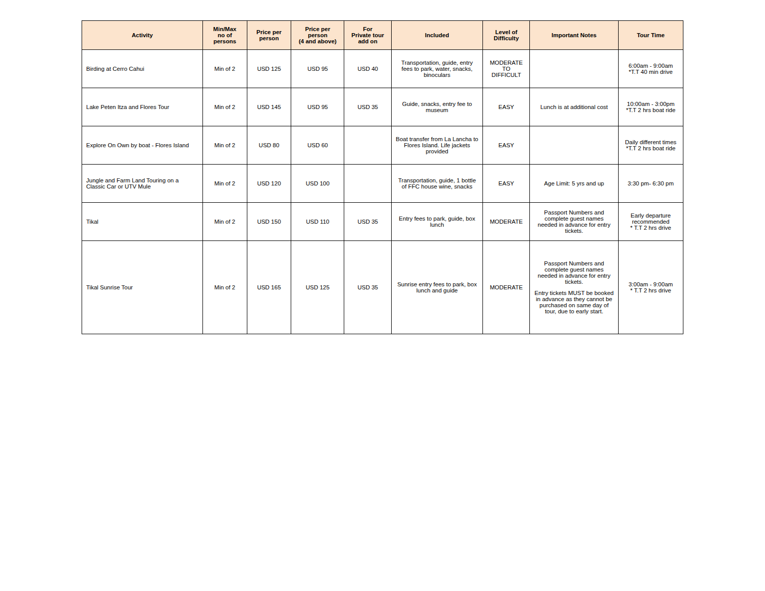| Activity | Min/Max no of persons | Price per person | Price per person (4 and above) | For Private tour add on | Included | Level of Difficulty | Important Notes | Tour Time |
| --- | --- | --- | --- | --- | --- | --- | --- | --- |
| Birding at Cerro Cahui | Min of 2 | USD 125 | USD 95 | USD 40 | Transportation, guide, entry fees to park, water, snacks, binoculars | MODERATE TO DIFFICULT | | 6:00am - 9:00am *T.T 40 min drive |
| Lake Peten Itza and Flores Tour | Min of 2 | USD 145 | USD 95 | USD 35 | Guide, snacks, entry fee to museum | EASY | Lunch is at additional cost | 10:00am - 3:00pm *T.T 2 hrs boat ride |
| Explore On Own by boat - Flores Island | Min of 2 | USD 80 | USD 60 | | Boat transfer from La Lancha to Flores Island. Life jackets provided | EASY | | Daily different times *T.T 2 hrs boat ride |
| Jungle and Farm Land Touring on a Classic Car or UTV Mule | Min of 2 | USD 120 | USD 100 | | Transportation, guide, 1 bottle of FFC house wine, snacks | EASY | Age Limit: 5 yrs and up | 3:30 pm- 6:30 pm |
| Tikal | Min of 2 | USD 150 | USD 110 | USD 35 | Entry fees to park, guide, box lunch | MODERATE | Passport Numbers and complete guest names needed in advance for entry tickets. | Early departure recommended * T.T 2 hrs drive |
| Tikal Sunrise Tour | Min of 2 | USD 165 | USD 125 | USD 35 | Sunrise entry fees to park, box lunch and guide | MODERATE | Passport Numbers and complete guest names needed in advance for entry tickets. Entry tickets MUST be booked in advance as they cannot be purchased on same day of tour, due to early start. | 3:00am - 9:00am * T.T 2 hrs drive |